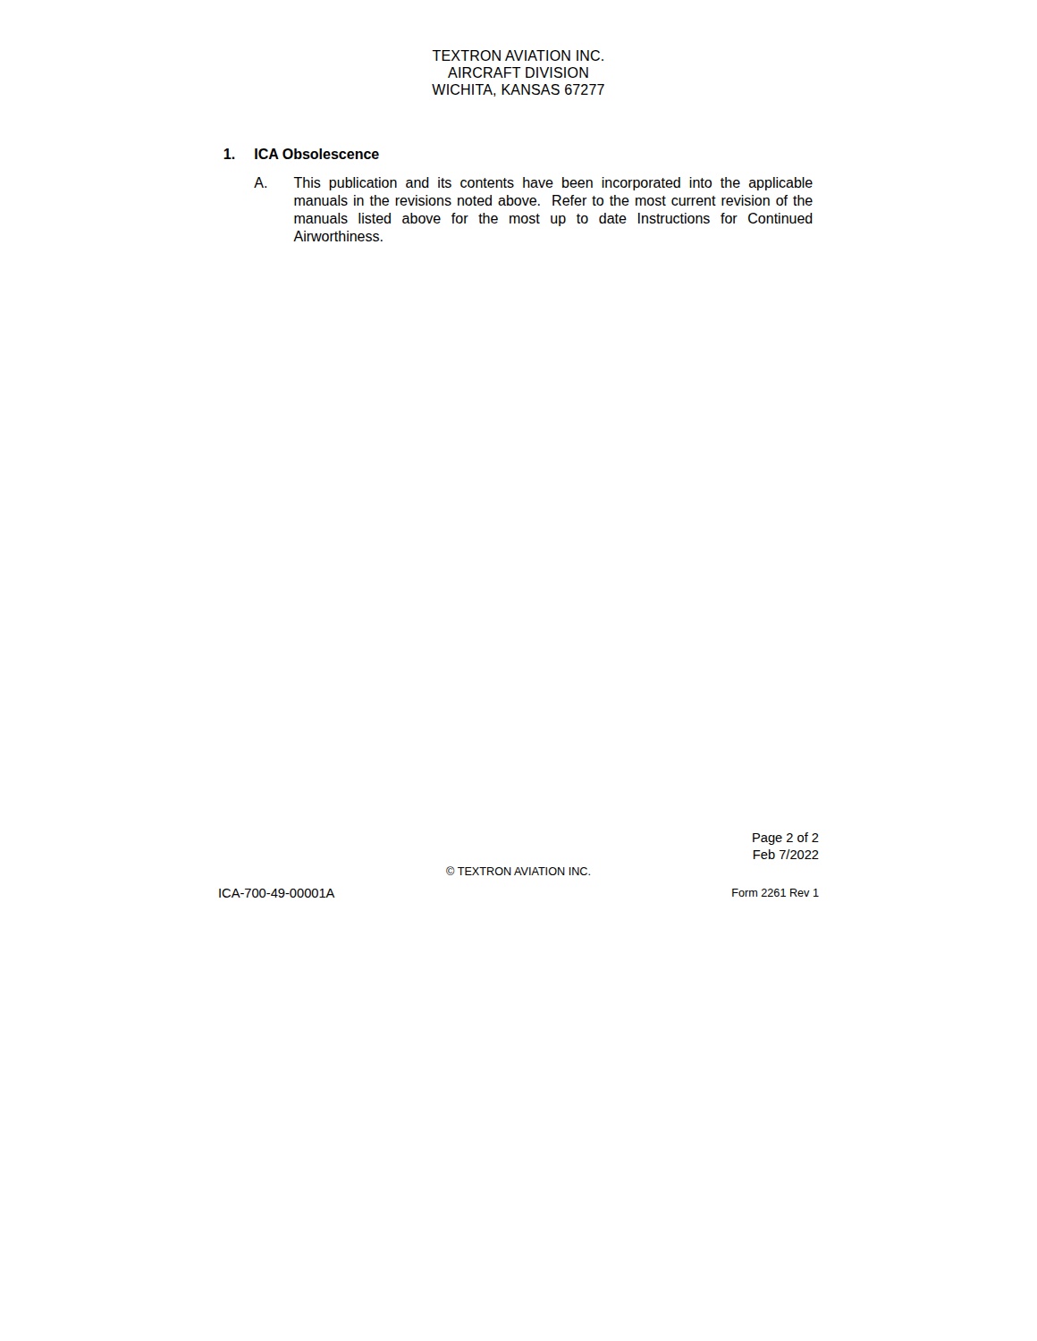TEXTRON AVIATION INC.
AIRCRAFT DIVISION
WICHITA, KANSAS 67277
1. ICA Obsolescence
A. This publication and its contents have been incorporated into the applicable manuals in the revisions noted above. Refer to the most current revision of the manuals listed above for the most up to date Instructions for Continued Airworthiness.
Page 2 of 2
Feb 7/2022
© TEXTRON AVIATION INC.
ICA-700-49-00001A
Form 2261 Rev 1